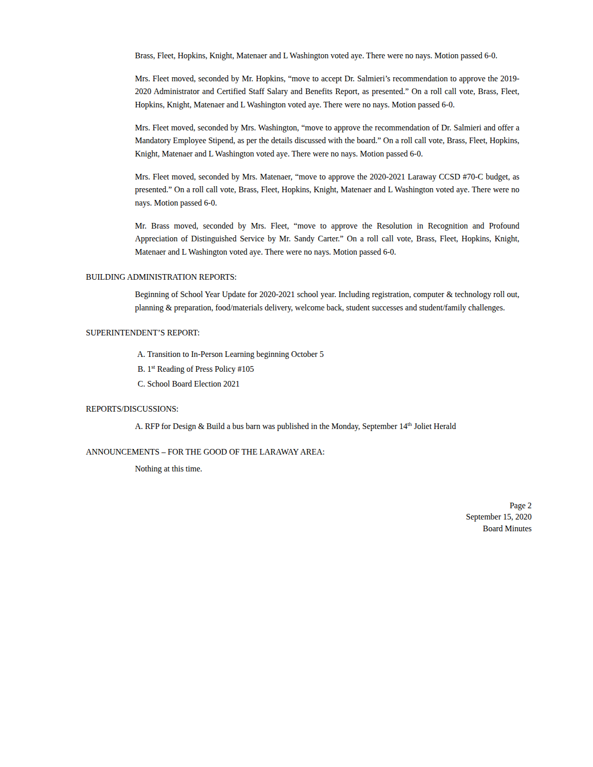Brass, Fleet, Hopkins, Knight, Matenaer and L Washington voted aye. There were no nays. Motion passed 6-0.
Mrs. Fleet moved, seconded by Mr. Hopkins, “move to accept Dr. Salmieri’s recommendation to approve the 2019-2020 Administrator and Certified Staff Salary and Benefits Report, as presented.” On a roll call vote, Brass, Fleet, Hopkins, Knight, Matenaer and L Washington voted aye. There were no nays. Motion passed 6-0.
Mrs. Fleet moved, seconded by Mrs. Washington, “move to approve the recommendation of Dr. Salmieri and offer a Mandatory Employee Stipend, as per the details discussed with the board.” On a roll call vote, Brass, Fleet, Hopkins, Knight, Matenaer and L Washington voted aye. There were no nays. Motion passed 6-0.
Mrs. Fleet moved, seconded by Mrs. Matenaer, “move to approve the 2020-2021 Laraway CCSD #70-C budget, as presented.” On a roll call vote, Brass, Fleet, Hopkins, Knight, Matenaer and L Washington voted aye. There were no nays. Motion passed 6-0.
Mr. Brass moved, seconded by Mrs. Fleet, “move to approve the Resolution in Recognition and Profound Appreciation of Distinguished Service by Mr. Sandy Carter.” On a roll call vote, Brass, Fleet, Hopkins, Knight, Matenaer and L Washington voted aye. There were no nays. Motion passed 6-0.
BUILDING ADMINISTRATION REPORTS:
Beginning of School Year Update for 2020-2021 school year. Including registration, computer & technology roll out, planning & preparation, food/materials delivery, welcome back, student successes and student/family challenges.
SUPERINTENDENT’S REPORT:
Transition to In-Person Learning beginning October 5
1st Reading of Press Policy #105
School Board Election 2021
REPORTS/DISCUSSIONS:
A. RFP for Design & Build a bus barn was published in the Monday, September 14th Joliet Herald
ANNOUNCEMENTS – FOR THE GOOD OF THE LARAWAY AREA:
Nothing at this time.
Page 2
September 15, 2020
Board Minutes